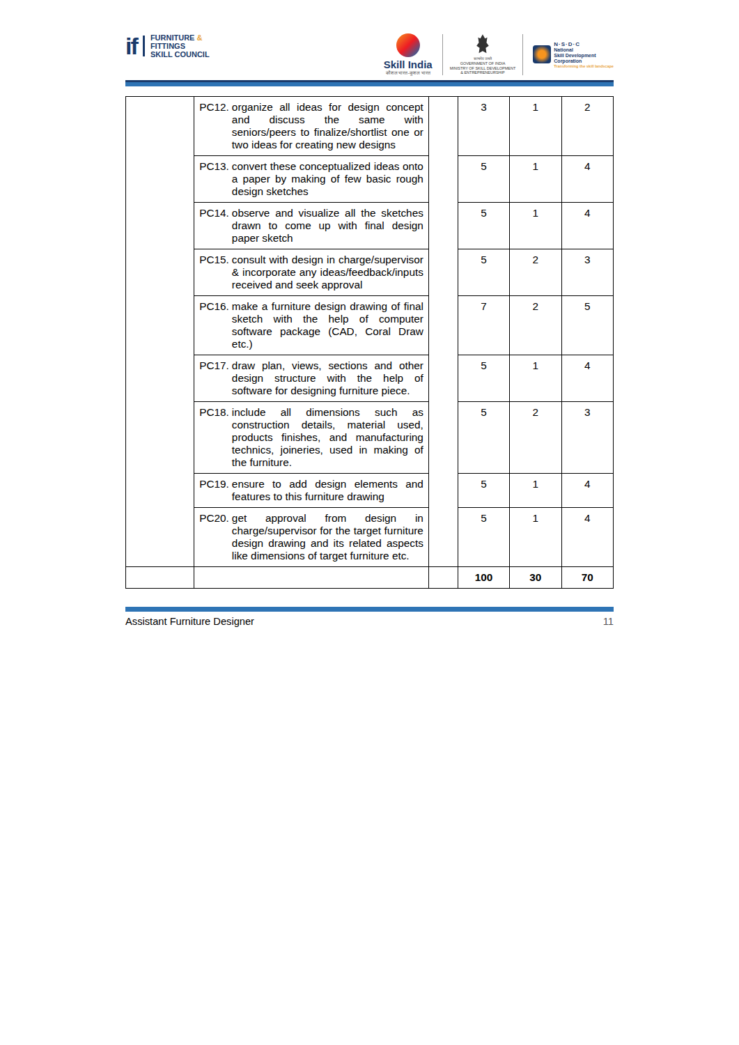if
FURNITURE &
FITTINGS
SKILL COUNCIL
Skill India
कौशल भारत-कुशल भारत
सत्यमेव जयते
GOVERNMENT OF INDIA
MINISTRY OF SKILL DEVELOPMENT
& ENTREPRENEURSHIP
N·S·D·C
National
Skill Development
Corporation
Transforming the skill landscape
| | PC12. organize all ideas for design concept and discuss the same with seniors/peers to finalize/shortlist one or two ideas for creating new designs | | 3 | 1 | 2 |
| PC13. convert these conceptualized ideas onto a paper by making of few basic rough design sketches | 5 | 1 | 4 |
| PC14. observe and visualize all the sketches drawn to come up with final design paper sketch | 5 | 1 | 4 |
| PC15. consult with design in charge/supervisor & incorporate any ideas/feedback/inputs received and seek approval | 5 | 2 | 3 |
| PC16. make a furniture design drawing of final sketch with the help of computer software package (CAD, Coral Draw etc.) | 7 | 2 | 5 |
| PC17. draw plan, views, sections and other design structure with the help of software for designing furniture piece. | 5 | 1 | 4 |
| PC18. include all dimensions such as construction details, material used, products finishes, and manufacturing technics, joineries, used in making of the furniture. | 5 | 2 | 3 |
| PC19. ensure to add design elements and features to this furniture drawing | 5 | 1 | 4 |
| PC20. get approval from design in charge/supervisor for the target furniture design drawing and its related aspects like dimensions of target furniture etc. | 5 | 1 | 4 |
| | | | 100 | 30 | 70 |
Assistant Furniture Designer
11